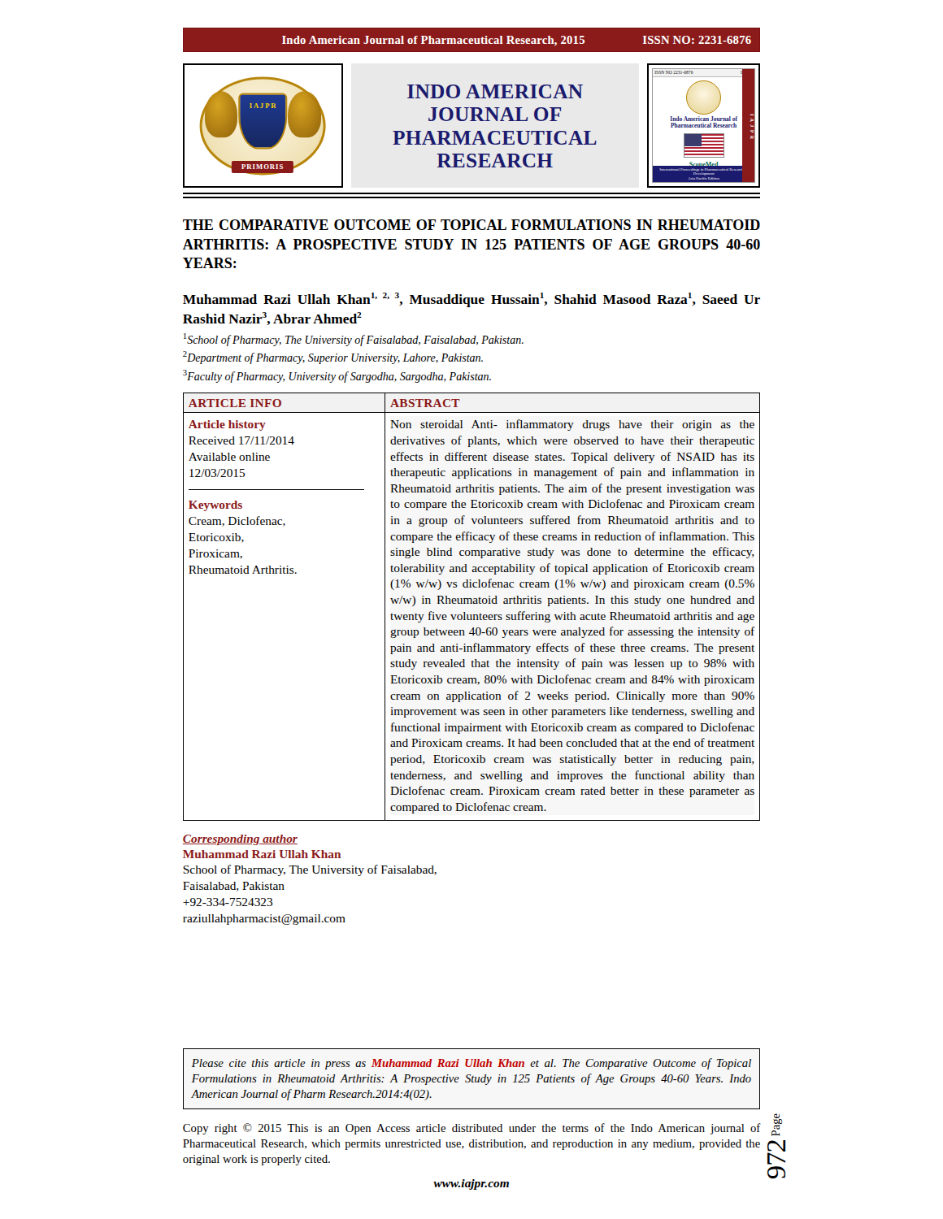Indo American Journal of Pharmaceutical Research, 2015 ISSN NO: 2231-6876
I A J P R
PRIMORIS
INDO AMERICAN JOURNAL OF
PHARMACEUTICAL RESEARCH
ISSN NO 2231-6876 IAJPR
Indo American Journal of
Pharmaceutical Research
ScopeMed
International Proceedings in Pharmaceutical Research & Development
Asia Pacific Edition
I A J P R
The Comparative Outcome of Topical Formulations in Rheumatoid Arthritis: A Prospective Study in 125 Patients of Age Groups 40-60 Years:
Muhammad Razi Ullah Khan1, 2, 3, Musaddique Hussain1, Shahid Masood Raza1, Saeed Ur Rashid Nazir3, Abrar Ahmed2
1School of Pharmacy, The University of Faisalabad, Faisalabad, Pakistan.
2Department of Pharmacy, Superior University, Lahore, Pakistan.
3Faculty of Pharmacy, University of Sargodha, Sargodha, Pakistan.
| ARTICLE INFO Article history Received 17/11/2014 Available online 12/03/2015 Keywords Cream, Diclofenac, Etoricoxib, Piroxicam, Rheumatoid Arthritis. | ABSTRACT Non steroidal Anti- inflammatory drugs have their origin as the derivatives of plants, which were observed to have their therapeutic effects in different disease states. Topical delivery of NSAID has its therapeutic applications in management of pain and inflammation in Rheumatoid arthritis patients. The aim of the present investigation was to compare the Etoricoxib cream with Diclofenac and Piroxicam cream in a group of volunteers suffered from Rheumatoid arthritis and to compare the efficacy of these creams in reduction of inflammation. This single blind comparative study was done to determine the efficacy, tolerability and acceptability of topical application of Etoricoxib cream (1% w/w) vs diclofenac cream (1% w/w) and piroxicam cream (0.5% w/w) in Rheumatoid arthritis patients. In this study one hundred and twenty five volunteers suffering with acute Rheumatoid arthritis and age group between 40-60 years were analyzed for assessing the intensity of pain and anti-inflammatory effects of these three creams. The present study revealed that the intensity of pain was lessen up to 98% with Etoricoxib cream, 80% with Diclofenac cream and 84% with piroxicam cream on application of 2 weeks period. Clinically more than 90% improvement was seen in other parameters like tenderness, swelling and functional impairment with Etoricoxib cream as compared to Diclofenac and Piroxicam creams. It had been concluded that at the end of treatment period, Etoricoxib cream was statistically better in reducing pain, tenderness, and swelling and improves the functional ability than Diclofenac cream. Piroxicam cream rated better in these parameter as compared to Diclofenac cream. |
Corresponding author
Muhammad Razi Ullah Khan
School of Pharmacy, The University of Faisalabad,
Faisalabad, Pakistan
+92-334-7524323
raziullahpharmacist@gmail.com
Please cite this article in press as Muhammad Razi Ullah Khan et al. The Comparative Outcome of Topical Formulations in Rheumatoid Arthritis: A Prospective Study in 125 Patients of Age Groups 40-60 Years. Indo American Journal of Pharm Research.2014:4(02).
Copy right © 2015 This is an Open Access article distributed under the terms of the Indo American journal of Pharmaceutical Research, which permits unrestricted use, distribution, and reproduction in any medium, provided the original work is properly cited.
www.iajpr.com
972 Page